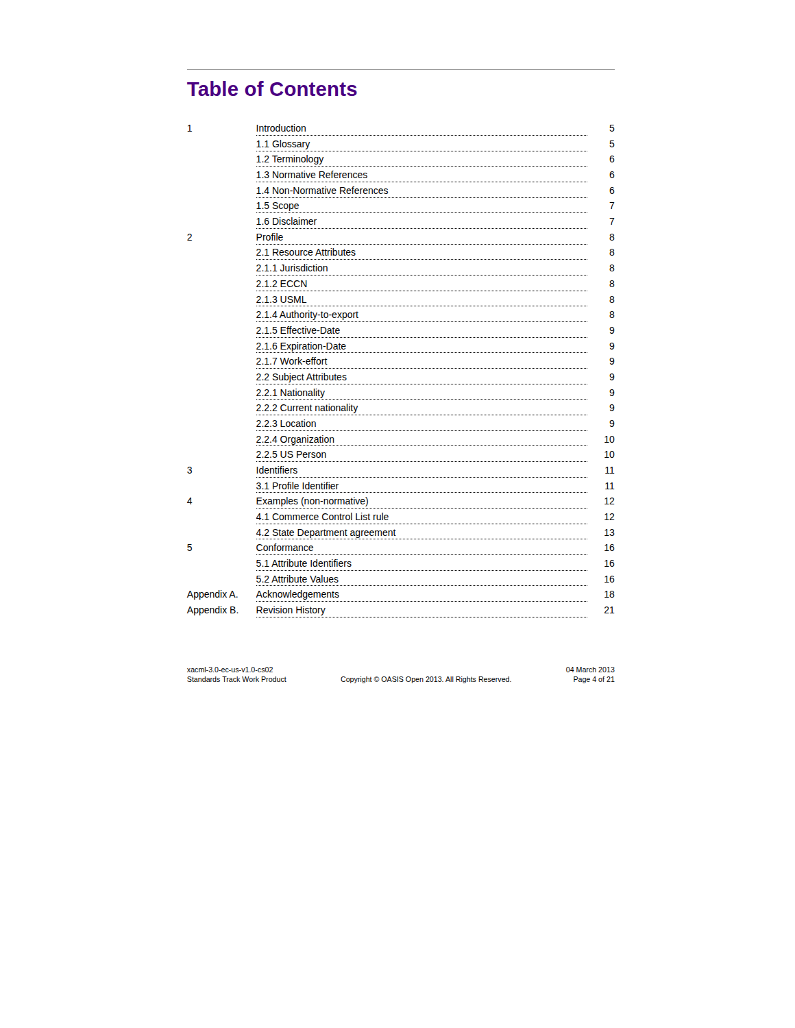Table of Contents
| 1 | Introduction | 5 |
| | 1.1 Glossary | 5 |
| | 1.2 Terminology | 6 |
| | 1.3 Normative References | 6 |
| | 1.4 Non-Normative References | 6 |
| | 1.5 Scope | 7 |
| | 1.6 Disclaimer | 7 |
| 2 | Profile | 8 |
| | 2.1 Resource Attributes | 8 |
| | 2.1.1 Jurisdiction | 8 |
| | 2.1.2 ECCN | 8 |
| | 2.1.3 USML | 8 |
| | 2.1.4 Authority-to-export | 8 |
| | 2.1.5 Effective-Date | 9 |
| | 2.1.6 Expiration-Date | 9 |
| | 2.1.7 Work-effort | 9 |
| | 2.2 Subject Attributes | 9 |
| | 2.2.1 Nationality | 9 |
| | 2.2.2 Current nationality | 9 |
| | 2.2.3 Location | 9 |
| | 2.2.4 Organization | 10 |
| | 2.2.5 US Person | 10 |
| 3 | Identifiers | 11 |
| | 3.1 Profile Identifier | 11 |
| 4 | Examples (non-normative) | 12 |
| | 4.1 Commerce Control List rule | 12 |
| | 4.2 State Department agreement | 13 |
| 5 | Conformance | 16 |
| | 5.1 Attribute Identifiers | 16 |
| | 5.2 Attribute Values | 16 |
| Appendix A. | Acknowledgements | 18 |
| Appendix B. | Revision History | 21 |
xacml-3.0-ec-us-v1.0-cs02
Standards Track Work Product
Copyright © OASIS Open 2013. All Rights Reserved.
04 March 2013
Page 4 of 21